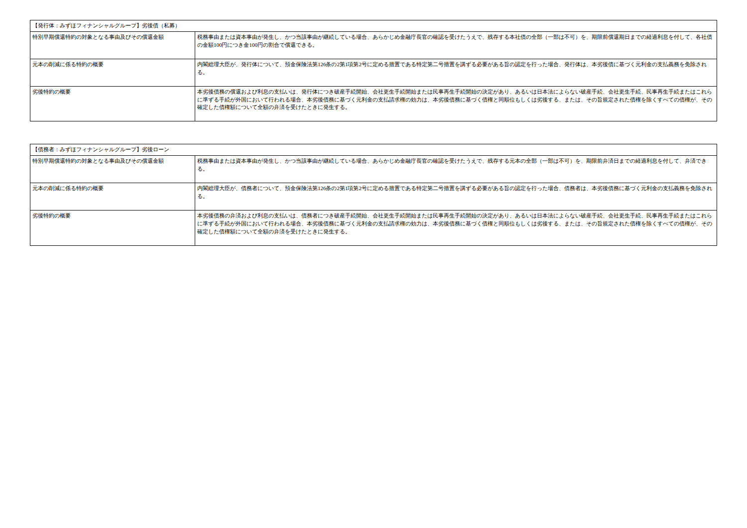| 【発行体：みずほフィナンシャルグループ】劣後債（私募） |
| 特別早期償還特約の対象となる事由及びその償還金額 | 税務事由または資本事由が発生し、かつ当該事由が継続している場合、あらかじめ金融庁長官の確認を受けたうえで、残存する本社債の全部（一部は不可）を、期限前償還期日までの経過利息を付して、各社債の金額100円につき金100円の割合で償還できる。 |
| 元本の削減に係る特約の概要 | 内閣総理大臣が、発行体について、預金保険法第126条の2第1項第2号に定める措置である特定第二号措置を講ずる必要がある旨の認定を行った場合、発行体は、本劣後債に基づく元利金の支払義務を免除される。 |
| 劣後特約の概要 | 本劣後債務の償還および利息の支払いは、発行体につき破産手続開始、会社更生手続開始または民事再生手続開始の決定があり、あるいは日本法によらない破産手続、会社更生手続、民事再生手続またはこれらに準ずる手続が外国において行われる場合、本劣後債務に基づく元利金の支払請求権の効力は、本劣後債務に基づく債権と同順位もしくは劣後する、または、その旨規定された債権を除くすべての債権が、その確定した債権額について全額の弁済を受けたときに発生する。 |
| 【債務者：みずほフィナンシャルグループ】劣後ローン |
| 特別早期償還特約の対象となる事由及びその償還金額 | 税務事由または資本事由が発生し、かつ当該事由が継続している場合、あらかじめ金融庁長官の確認を受けたうえで、残存する元本の全部（一部は不可）を、期限前弁済日までの経過利息を付して、弁済できる。 |
| 元本の削減に係る特約の概要 | 内閣総理大臣が、債務者について、預金保険法第126条の2第1項第2号に定める措置である特定第二号措置を講ずる必要がある旨の認定を行った場合、債務者は、本劣後債務に基づく元利金の支払義務を免除される。 |
| 劣後特約の概要 | 本劣後債務の弁済および利息の支払いは、債務者につき破産手続開始、会社更生手続開始または民事再生手続開始の決定があり、あるいは日本法によらない破産手続、会社更生手続、民事再生手続またはこれらに準ずる手続が外国において行われる場合、本劣後債務に基づく元利金の支払請求権の効力は、本劣後債務に基づく債権と同順位もしくは劣後する、または、その旨規定された債権を除くすべての債権が、その確定した債権額について全額の弁済を受けたときに発生する。 |